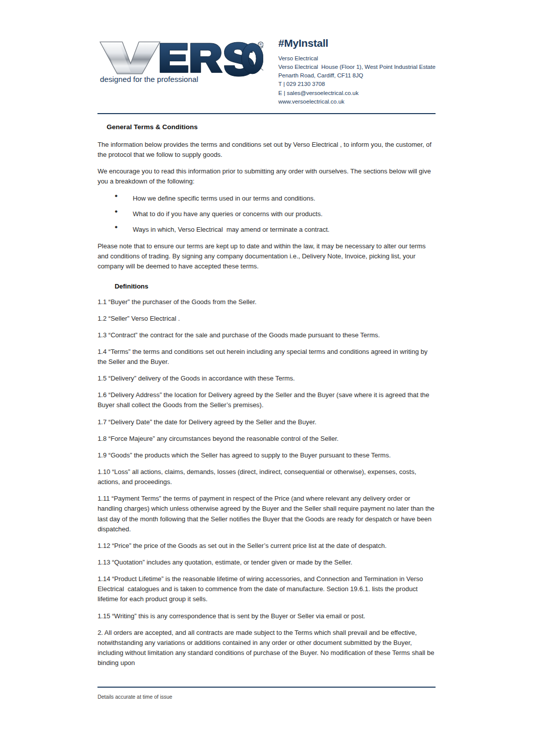R designed for the professional
#My Install
Verso Electrical
Verso Electrical House (Floor 1), West Point Industrial Estate
Penarth Road, Cardiff, CF11 8JQ
T | 029 2130 3708
E | sales@versoelectrical.co.uk
www.versoelectrical.co.uk
General Terms & Conditions
The information below provides the terms and conditions set out by Verso Electrical , to inform you, the customer, of the protocol that we follow to supply goods.
We encourage you to read this information prior to submitting any order with ourselves. The sections below will give you a breakdown of the following:
How we define specific terms used in our terms and conditions.
What to do if you have any queries or concerns with our products.
Ways in which, Verso Electrical may amend or terminate a contract.
Please note that to ensure our terms are kept up to date and within the law, it may be necessary to alter our terms and conditions of trading. By signing any company documentation i.e., Delivery Note, Invoice, picking list, your company will be deemed to have accepted these terms.
Definitions
1.1 “Buyer” the purchaser of the Goods from the Seller.
1.2 “Seller” Verso Electrical .
1.3 “Contract” the contract for the sale and purchase of the Goods made pursuant to these Terms.
1.4 “Terms” the terms and conditions set out herein including any special terms and conditions agreed in writing by the Seller and the Buyer.
1.5 “Delivery” delivery of the Goods in accordance with these Terms.
1.6 “Delivery Address” the location for Delivery agreed by the Seller and the Buyer (save where it is agreed that the Buyer shall collect the Goods from the Seller’s premises).
1.7 “Delivery Date” the date for Delivery agreed by the Seller and the Buyer.
1.8 “Force Majeure” any circumstances beyond the reasonable control of the Seller.
1.9 “Goods” the products which the Seller has agreed to supply to the Buyer pursuant to these Terms.
1.10 “Loss” all actions, claims, demands, losses (direct, indirect, consequential or otherwise), expenses, costs, actions, and proceedings.
1.11 “Payment Terms” the terms of payment in respect of the Price (and where relevant any delivery order or handling charges) which unless otherwise agreed by the Buyer and the Seller shall require payment no later than the last day of the month following that the Seller notifies the Buyer that the Goods are ready for despatch or have been dispatched.
1.12 “Price” the price of the Goods as set out in the Seller’s current price list at the date of despatch.
1.13 “Quotation” includes any quotation, estimate, or tender given or made by the Seller.
1.14 “Product Lifetime” is the reasonable lifetime of wiring accessories, and Connection and Termination in Verso Electrical catalogues and is taken to commence from the date of manufacture. Section 19.6.1. lists the product lifetime for each product group it sells.
1.15 “Writing” this is any correspondence that is sent by the Buyer or Seller via email or post.
2. All orders are accepted, and all contracts are made subject to the Terms which shall prevail and be effective, notwithstanding any variations or additions contained in any order or other document submitted by the Buyer, including without limitation any standard conditions of purchase of the Buyer. No modification of these Terms shall be binding upon
Details accurate at time of issue